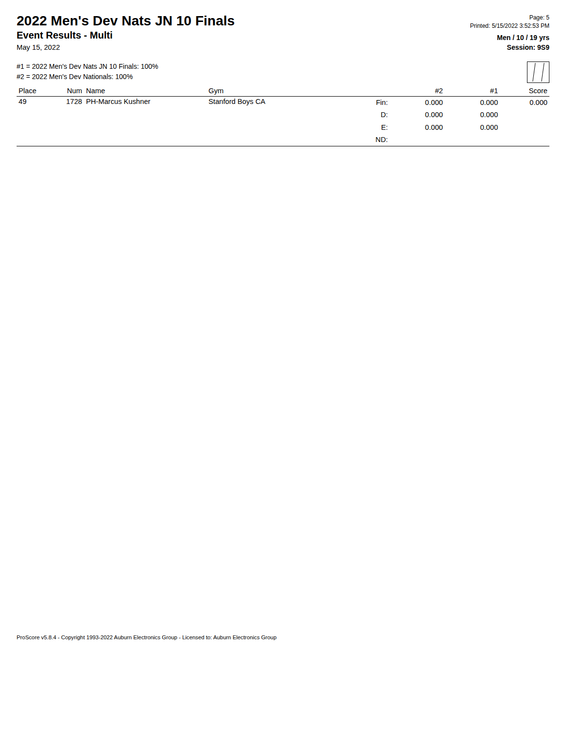2022 Men's Dev Nats JN 10 Finals
Event Results - Multi
May 15, 2022
Page: 5
Printed: 5/15/2022 3:52:53 PM
Men / 10 / 19 yrs
Session: 9S9
#1 = 2022 Men's Dev Nats JN 10 Finals: 100%
#2 = 2022 Men's Dev Nationals: 100%
| Place | Num | Name | Gym | | #2 | #1 | Score |
| --- | --- | --- | --- | --- | --- | --- | --- |
| 49 | 1728 | PH-Marcus Kushner | Stanford Boys CA | Fin: | 0.000 | 0.000 | 0.000 |
| | | | | D: | 0.000 | 0.000 | |
| | | | | E: | 0.000 | 0.000 | |
| | | | | ND: | | | |
ProScore v5.8.4 - Copyright 1993-2022 Auburn Electronics Group - Licensed to: Auburn Electronics Group